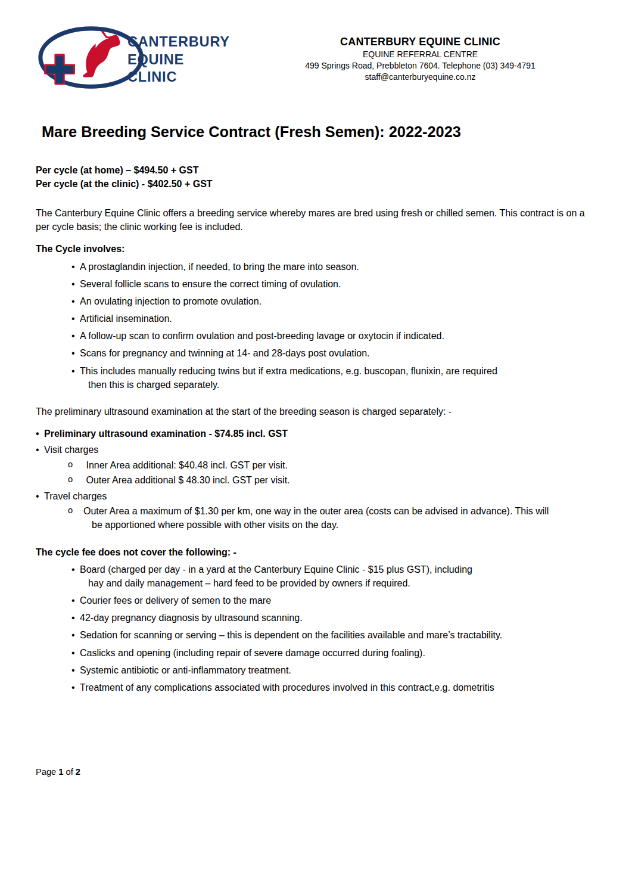CANTERBURY EQUINE CLINIC
CANTERBURY EQUINE CLINIC
EQUINE REFERRAL CENTRE
499 Springs Road, Prebbleton 7604. Telephone (03) 349-4791
staff@canterburyequine.co.nz
Mare Breeding Service Contract (Fresh Semen): 2022-2023
Per cycle (at home) – $494.50 + GST
Per cycle (at the clinic) - $402.50 + GST
The Canterbury Equine Clinic offers a breeding service whereby mares are bred using fresh or chilled semen. This contract is on a per cycle basis; the clinic working fee is included.
The Cycle involves:
A prostaglandin injection, if needed, to bring the mare into season.
Several follicle scans to ensure the correct timing of ovulation.
An ovulating injection to promote ovulation.
Artificial insemination.
A follow-up scan to confirm ovulation and post-breeding lavage or oxytocin if indicated.
Scans for pregnancy and twinning at 14- and 28-days post ovulation.
This includes manually reducing twins but if extra medications, e.g. buscopan, flunixin, are requiredthen this is charged separately.
The preliminary ultrasound examination at the start of the breeding season is charged separately: -
Preliminary ultrasound examination - $74.85 incl. GST
Visit charges
Inner Area additional: $40.48 incl. GST per visit.
Outer Area additional $ 48.30 incl. GST per visit.
Travel charges
Outer Area a maximum of $1.30 per km, one way in the outer area (costs can be advised in advance). This willbe apportioned where possible with other visits on the day.
The cycle fee does not cover the following: -
Board (charged per day - in a yard at the Canterbury Equine Clinic - $15 plus GST), includinghay and daily management – hard feed to be provided by owners if required.
Courier fees or delivery of semen to the mare
42-day pregnancy diagnosis by ultrasound scanning.
Sedation for scanning or serving – this is dependent on the facilities available and mare’s tractability.
Caslicks and opening (including repair of severe damage occurred during foaling).
Systemic antibiotic or anti-inflammatory treatment.
Treatment of any complications associated with procedures involved in this contract,e.g. dometritis
Page 1 of 2